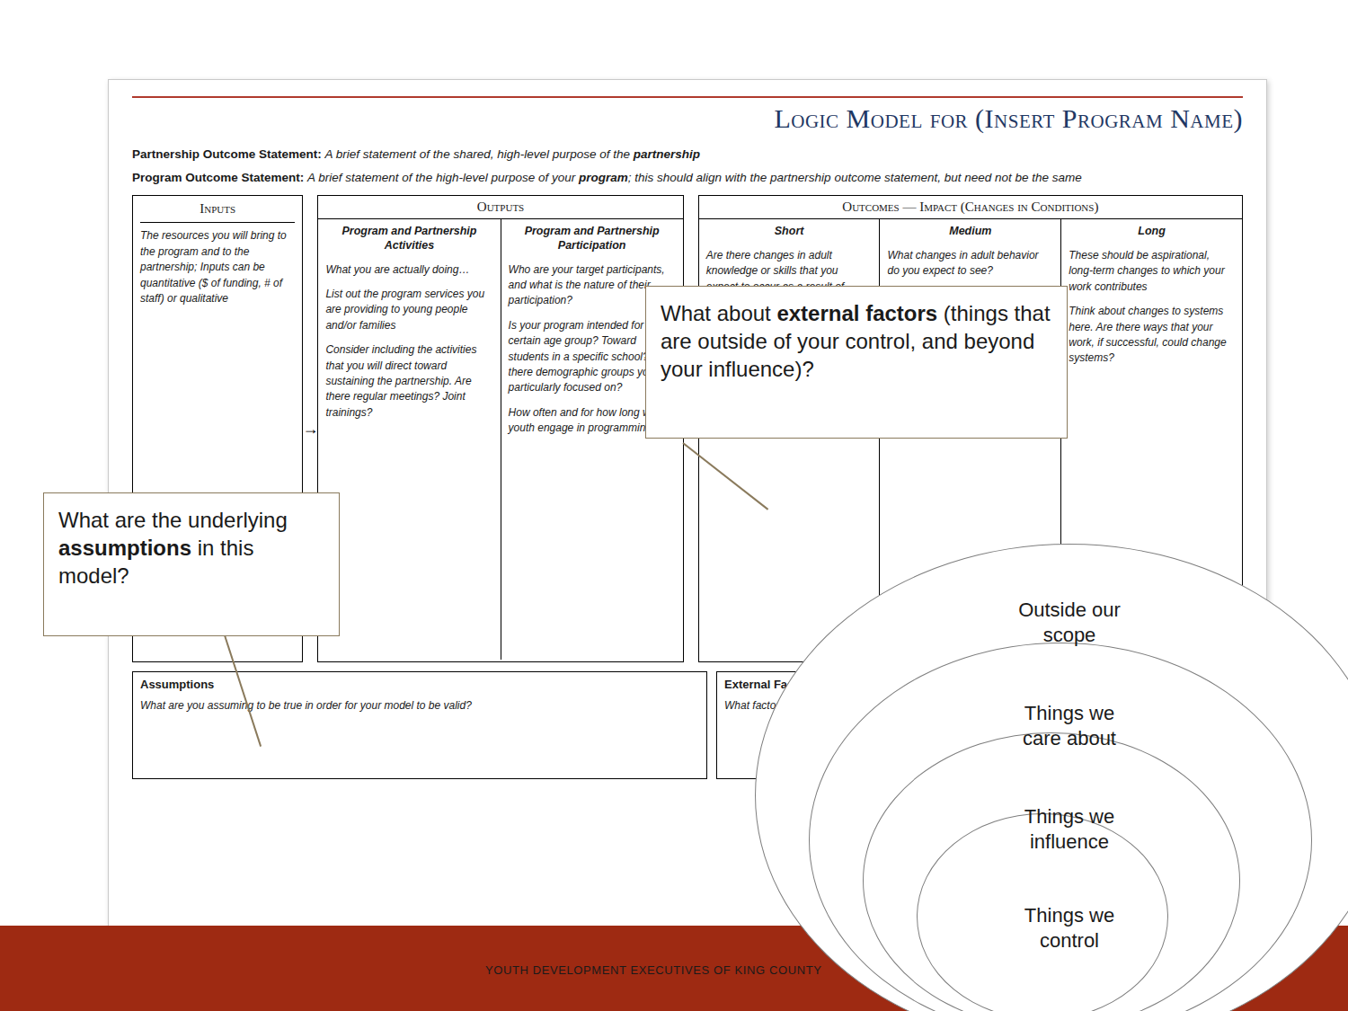Logic Model for (Insert Program Name)
Partnership Outcome Statement: A brief statement of the shared, high-level purpose of the partnership
Program Outcome Statement: A brief statement of the high-level purpose of your program; this should align with the partnership outcome statement, but need not be the same
Inputs
The resources you will bring to the program and to the partnership; Inputs can be quantitative ($ of funding, # of staff) or qualitative
→
Outputs
Program and Partnership Activities
What you are actually doing…
List out the program services you are providing to young people and/or families
Consider including the activities that you will direct toward sustaining the partnership. Are there regular meetings? Joint trainings?
Program and Partnership Participation
Who are your target participants, and what is the nature of their participation?
Is your program intended for a certain age group? Toward students in a specific school? Are there demographic groups you are particularly focused on?
How often and for how long will youth engage in programming?
→
Outcomes — Impact (Changes in Conditions)
Short
Are there changes in adult knowledge or skills that you expect to occur as a result of program or partnership activities?
Medium
What changes in adult behavior do you expect to see?
Long
These should be aspirational, long-term changes to which your work contributes
Think about changes to systems here. Are there ways that your work, if successful, could change systems?
Assumptions
What are you assuming to be true in order for your model to be valid?
External Factors
What factors outside of your control could affect your results?
Logic Model Template Courtesy of the Program Development and Evaluation Unit at the University of Wisconsin-Extension. Adapted by Youth Development Executives of King County, http://ydekc.org
What about external factors (things that are outside of your control, and beyond your influence)?
What are the underlying assumptions in this model?
Outside our
scope
Things we
care about
Things we
influence
Things we
control
YOUTH DEVELOPMENT EXECUTIVES OF KING COUNTY